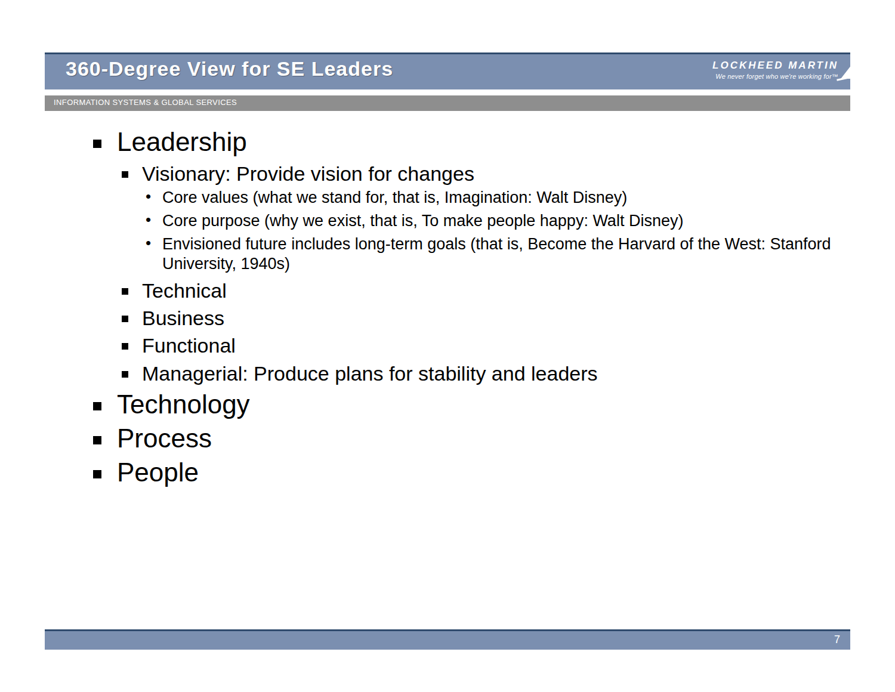360-Degree View for SE Leaders
LOCKHEED MARTIN
We never forget who we're working for™
INFORMATION SYSTEMS & GLOBAL SERVICES
Leadership
Visionary: Provide vision for changes
Core values (what we stand for, that is, Imagination: Walt Disney)
Core purpose (why we exist, that is, To make people happy: Walt Disney)
Envisioned future includes long-term goals (that is, Become the Harvard of the West: Stanford University, 1940s)
Technical
Business
Functional
Managerial: Produce plans for stability and leaders
Technology
Process
People
7